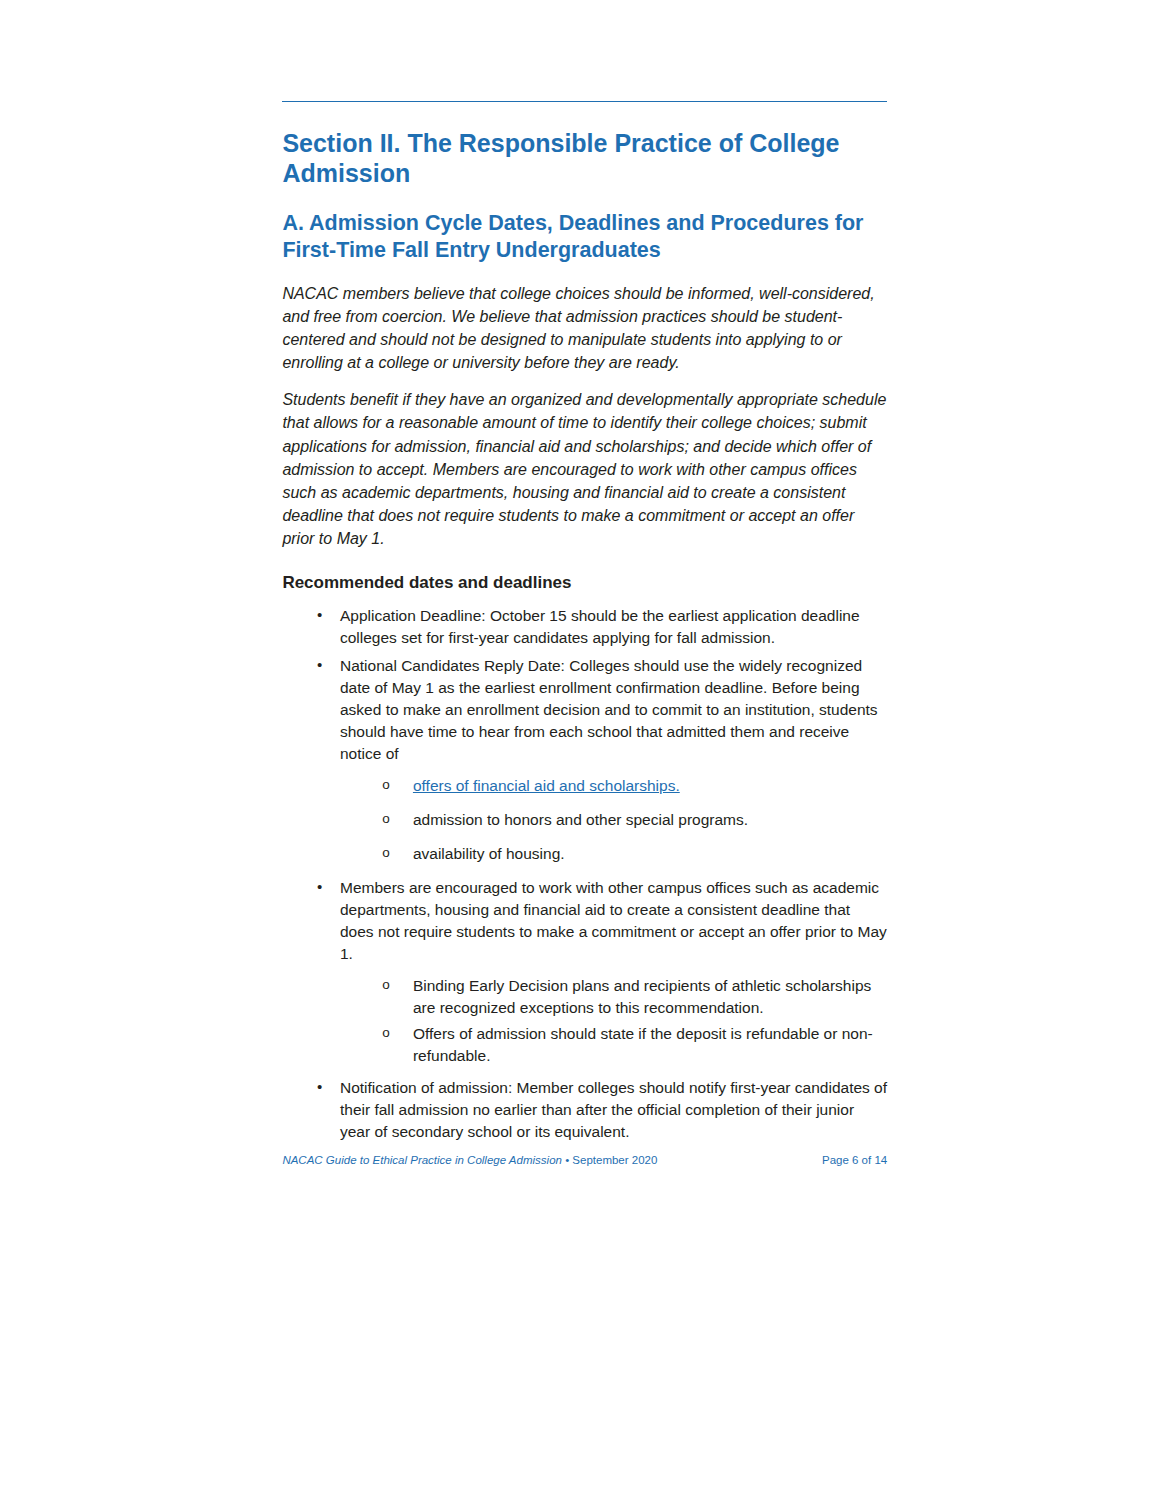Section II. The Responsible Practice of College Admission
A. Admission Cycle Dates, Deadlines and Procedures for First-Time Fall Entry Undergraduates
NACAC members believe that college choices should be informed, well-considered, and free from coercion. We believe that admission practices should be student-centered and should not be designed to manipulate students into applying to or enrolling at a college or university before they are ready.
Students benefit if they have an organized and developmentally appropriate schedule that allows for a reasonable amount of time to identify their college choices; submit applications for admission, financial aid and scholarships; and decide which offer of admission to accept. Members are encouraged to work with other campus offices such as academic departments, housing and financial aid to create a consistent deadline that does not require students to make a commitment or accept an offer prior to May 1.
Recommended dates and deadlines
Application Deadline: October 15 should be the earliest application deadline colleges set for first-year candidates applying for fall admission.
National Candidates Reply Date: Colleges should use the widely recognized date of May 1 as the earliest enrollment confirmation deadline. Before being asked to make an enrollment decision and to commit to an institution, students should have time to hear from each school that admitted them and receive notice of
offers of financial aid and scholarships.
admission to honors and other special programs.
availability of housing.
Members are encouraged to work with other campus offices such as academic departments, housing and financial aid to create a consistent deadline that does not require students to make a commitment or accept an offer prior to May 1.
Binding Early Decision plans and recipients of athletic scholarships are recognized exceptions to this recommendation.
Offers of admission should state if the deposit is refundable or non-refundable.
Notification of admission: Member colleges should notify first-year candidates of their fall admission no earlier than after the official completion of their junior year of secondary school or its equivalent.
NACAC Guide to Ethical Practice in College Admission • September 2020
Page 6 of 14